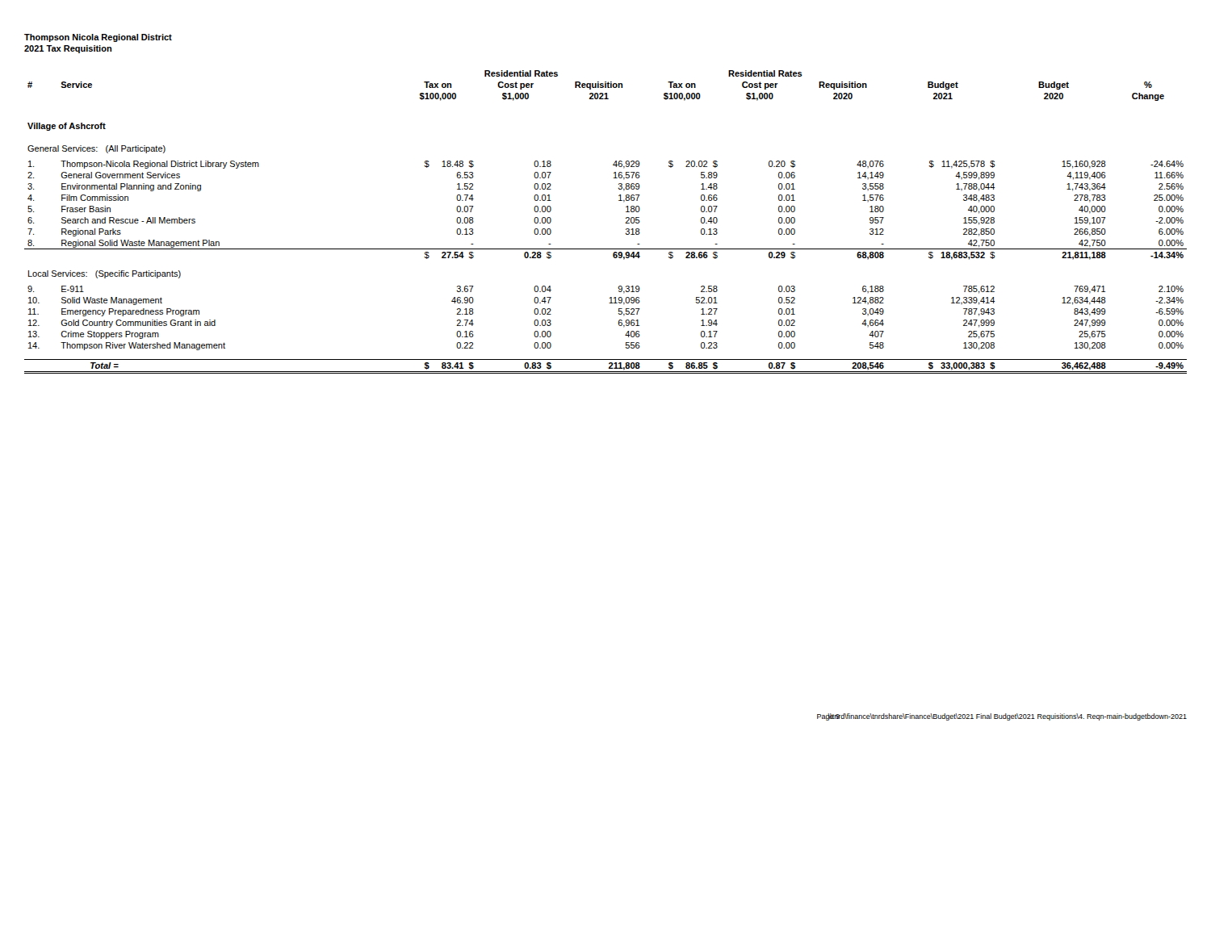Thompson Nicola Regional District
2021 Tax Requisition
| | | Residential Rates | Residential Rates | | | |
| --- | --- | --- | --- | --- | --- | --- |
| # | Service | Tax on | Cost per | Requisition | Tax on | Cost per | Requisition | Budget | Budget | % |
| | | $100,000 | $1,000 | 2021 | $100,000 | $1,000 | 2020 | 2021 | 2020 | Change |
| Village of Ashcroft |
| General Services: (All Participate) |
| 1. | Thompson-Nicola Regional District Library System | $ 18.48 $ | 0.18 | 46,929 | $ 20.02 $ | 0.20 $ | 48,076 | $ 11,425,578 $ | 15,160,928 | -24.64% |
| 2. | General Government Services | 6.53 | 0.07 | 16,576 | 5.89 | 0.06 | 14,149 | 4,599,899 | 4,119,406 | 11.66% |
| 3. | Environmental Planning and Zoning | 1.52 | 0.02 | 3,869 | 1.48 | 0.01 | 3,558 | 1,788,044 | 1,743,364 | 2.56% |
| 4. | Film Commission | 0.74 | 0.01 | 1,867 | 0.66 | 0.01 | 1,576 | 348,483 | 278,783 | 25.00% |
| 5. | Fraser Basin | 0.07 | 0.00 | 180 | 0.07 | 0.00 | 180 | 40,000 | 40,000 | 0.00% |
| 6. | Search and Rescue - All Members | 0.08 | 0.00 | 205 | 0.40 | 0.00 | 957 | 155,928 | 159,107 | -2.00% |
| 7. | Regional Parks | 0.13 | 0.00 | 318 | 0.13 | 0.00 | 312 | 282,850 | 266,850 | 6.00% |
| 8. | Regional Solid Waste Management Plan | - | - | - | - | - | - | 42,750 | 42,750 | 0.00% |
| | | $ 27.54 $ | 0.28 $ | 69,944 | $ 28.66 $ | 0.29 $ | 68,808 | $ 18,683,532 $ | 21,811,188 | -14.34% |
| Local Services: (Specific Participants) |
| 9. | E-911 | 3.67 | 0.04 | 9,319 | 2.58 | 0.03 | 6,188 | 785,612 | 769,471 | 2.10% |
| 10. | Solid Waste Management | 46.90 | 0.47 | 119,096 | 52.01 | 0.52 | 124,882 | 12,339,414 | 12,634,448 | -2.34% |
| 11. | Emergency Preparedness Program | 2.18 | 0.02 | 5,527 | 1.27 | 0.01 | 3,049 | 787,943 | 843,499 | -6.59% |
| 12. | Gold Country Communities Grant in aid | 2.74 | 0.03 | 6,961 | 1.94 | 0.02 | 4,664 | 247,999 | 247,999 | 0.00% |
| 13. | Crime Stoppers Program | 0.16 | 0.00 | 406 | 0.17 | 0.00 | 407 | 25,675 | 25,675 | 0.00% |
| 14. | Thompson River Watershed Management | 0.22 | 0.00 | 556 | 0.23 | 0.00 | 548 | 130,208 | 130,208 | 0.00% |
| | Total = | $ 83.41 $ | 0.83 $ | 211,808 | $ 86.85 $ | 0.87 $ | 208,546 | $ 33,000,383 $ | 36,462,488 | -9.49% |
Page 9 \\tnrd\finance\tnrdshare\Finance\Budget\2021 Final Budget\2021 Requisitions\4. Reqn-main-budgetbdown-2021